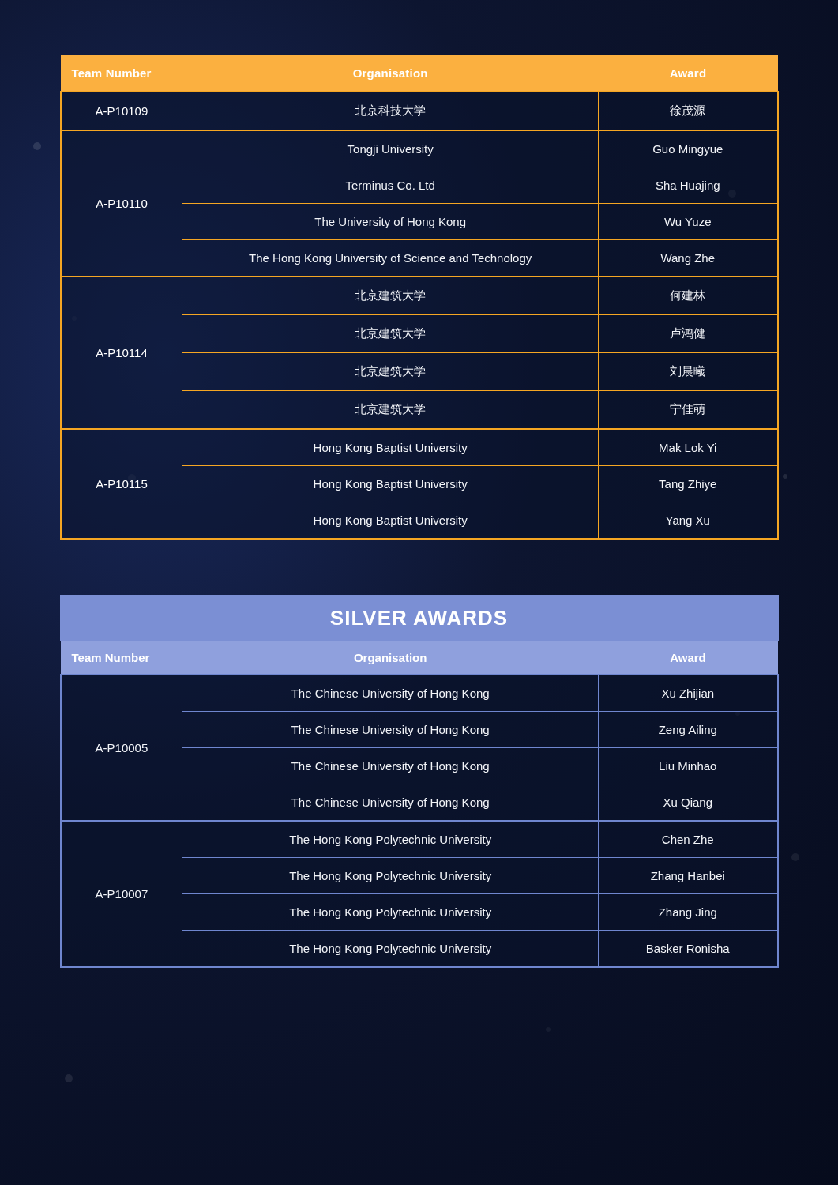| Team Number | Organisation | Award |
| --- | --- | --- |
| A-P10109 | 北京科技大学 | 徐茂源 |
| A-P10110 | Tongji University | Guo Mingyue |
| Terminus Co. Ltd | Sha Huajing |
| The University of Hong Kong | Wu Yuze |
| The Hong Kong University of Science and Technology | Wang Zhe |
| A-P10114 | 北京建筑大学 | 何建林 |
| 北京建筑大学 | 卢鸿健 |
| 北京建筑大学 | 刘晨曦 |
| 北京建筑大学 | 宁佳萌 |
| A-P10115 | Hong Kong Baptist University | Mak Lok Yi |
| Hong Kong Baptist University | Tang Zhiye |
| Hong Kong Baptist University | Yang Xu |
SILVER AWARDS
| Team Number | Organisation | Award |
| --- | --- | --- |
| A-P10005 | The Chinese University of Hong Kong | Xu Zhijian |
| The Chinese University of Hong Kong | Zeng Ailing |
| The Chinese University of Hong Kong | Liu Minhao |
| The Chinese University of Hong Kong | Xu Qiang |
| A-P10007 | The Hong Kong Polytechnic University | Chen Zhe |
| The Hong Kong Polytechnic University | Zhang Hanbei |
| The Hong Kong Polytechnic University | Zhang Jing |
| The Hong Kong Polytechnic University | Basker Ronisha |